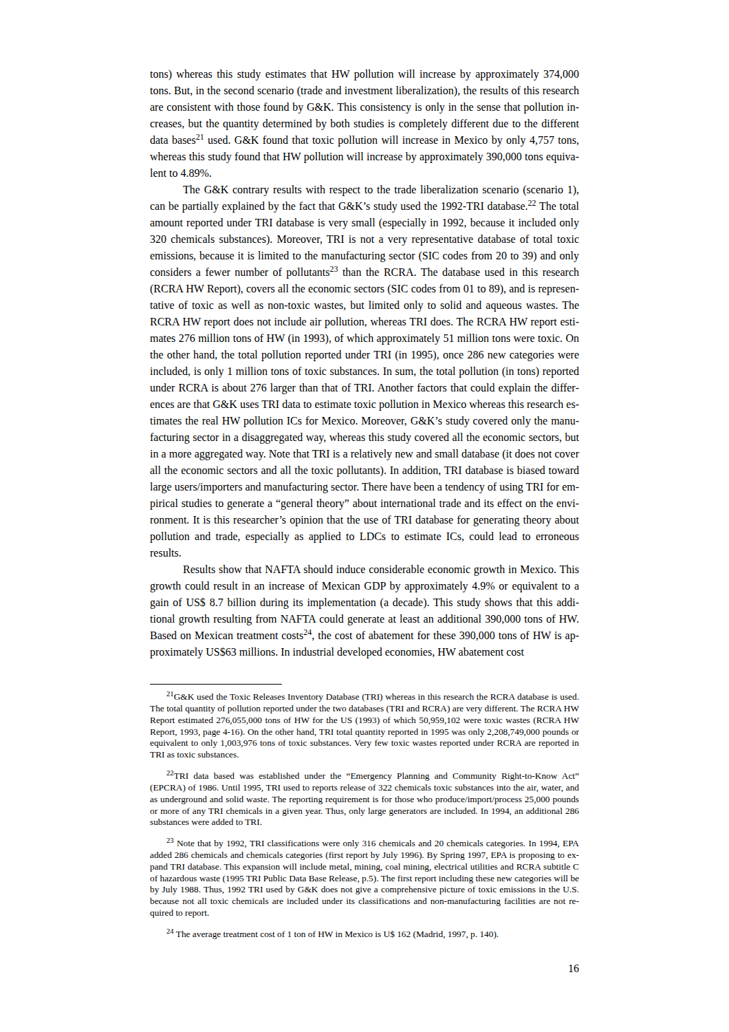tons) whereas this study estimates that HW pollution will increase by approximately 374,000 tons. But, in the second scenario (trade and investment liberalization), the results of this research are consistent with those found by G&K. This consistency is only in the sense that pollution increases, but the quantity determined by both studies is completely different due to the different data bases21 used. G&K found that toxic pollution will increase in Mexico by only 4,757 tons, whereas this study found that HW pollution will increase by approximately 390,000 tons equivalent to 4.89%.
The G&K contrary results with respect to the trade liberalization scenario (scenario 1), can be partially explained by the fact that G&K’s study used the 1992-TRI database.22 The total amount reported under TRI database is very small (especially in 1992, because it included only 320 chemicals substances). Moreover, TRI is not a very representative database of total toxic emissions, because it is limited to the manufacturing sector (SIC codes from 20 to 39) and only considers a fewer number of pollutants23 than the RCRA. The database used in this research (RCRA HW Report), covers all the economic sectors (SIC codes from 01 to 89), and is representative of toxic as well as non-toxic wastes, but limited only to solid and aqueous wastes. The RCRA HW report does not include air pollution, whereas TRI does. The RCRA HW report estimates 276 million tons of HW (in 1993), of which approximately 51 million tons were toxic. On the other hand, the total pollution reported under TRI (in 1995), once 286 new categories were included, is only 1 million tons of toxic substances. In sum, the total pollution (in tons) reported under RCRA is about 276 larger than that of TRI. Another factors that could explain the differences are that G&K uses TRI data to estimate toxic pollution in Mexico whereas this research estimates the real HW pollution ICs for Mexico. Moreover, G&K’s study covered only the manufacturing sector in a disaggregated way, whereas this study covered all the economic sectors, but in a more aggregated way. Note that TRI is a relatively new and small database (it does not cover all the economic sectors and all the toxic pollutants). In addition, TRI database is biased toward large users/importers and manufacturing sector. There have been a tendency of using TRI for empirical studies to generate a “general theory” about international trade and its effect on the environment. It is this researcher’s opinion that the use of TRI database for generating theory about pollution and trade, especially as applied to LDCs to estimate ICs, could lead to erroneous results.
Results show that NAFTA should induce considerable economic growth in Mexico. This growth could result in an increase of Mexican GDP by approximately 4.9% or equivalent to a gain of US$ 8.7 billion during its implementation (a decade). This study shows that this additional growth resulting from NAFTA could generate at least an additional 390,000 tons of HW. Based on Mexican treatment costs24, the cost of abatement for these 390,000 tons of HW is approximately US$63 millions. In industrial developed economies, HW abatement cost
21 G&K used the Toxic Releases Inventory Database (TRI) whereas in this research the RCRA database is used. The total quantity of pollution reported under the two databases (TRI and RCRA) are very different. The RCRA HW Report estimated 276,055,000 tons of HW for the US (1993) of which 50,959,102 were toxic wastes (RCRA HW Report, 1993, page 4-16). On the other hand, TRI total quantity reported in 1995 was only 2,208,749,000 pounds or equivalent to only 1,003,976 tons of toxic substances. Very few toxic wastes reported under RCRA are reported in TRI as toxic substances.
22 TRI data based was established under the “Emergency Planning and Community Right-to-Know Act” (EPCRA) of 1986. Until 1995, TRI used to reports release of 322 chemicals toxic substances into the air, water, and as underground and solid waste. The reporting requirement is for those who produce/import/process 25,000 pounds or more of any TRI chemicals in a given year. Thus, only large generators are included. In 1994, an additional 286 substances were added to TRI.
23 Note that by 1992, TRI classifications were only 316 chemicals and 20 chemicals categories. In 1994, EPA added 286 chemicals and chemicals categories (first report by July 1996). By Spring 1997, EPA is proposing to expand TRI database. This expansion will include metal, mining, coal mining, electrical utilities and RCRA subtitle C of hazardous waste (1995 TRI Public Data Base Release, p.5). The first report including these new categories will be by July 1988. Thus, 1992 TRI used by G&K does not give a comprehensive picture of toxic emissions in the U.S. because not all toxic chemicals are included under its classifications and non-manufacturing facilities are not required to report.
24 The average treatment cost of 1 ton of HW in Mexico is U$ 162 (Madrid, 1997, p. 140).
16